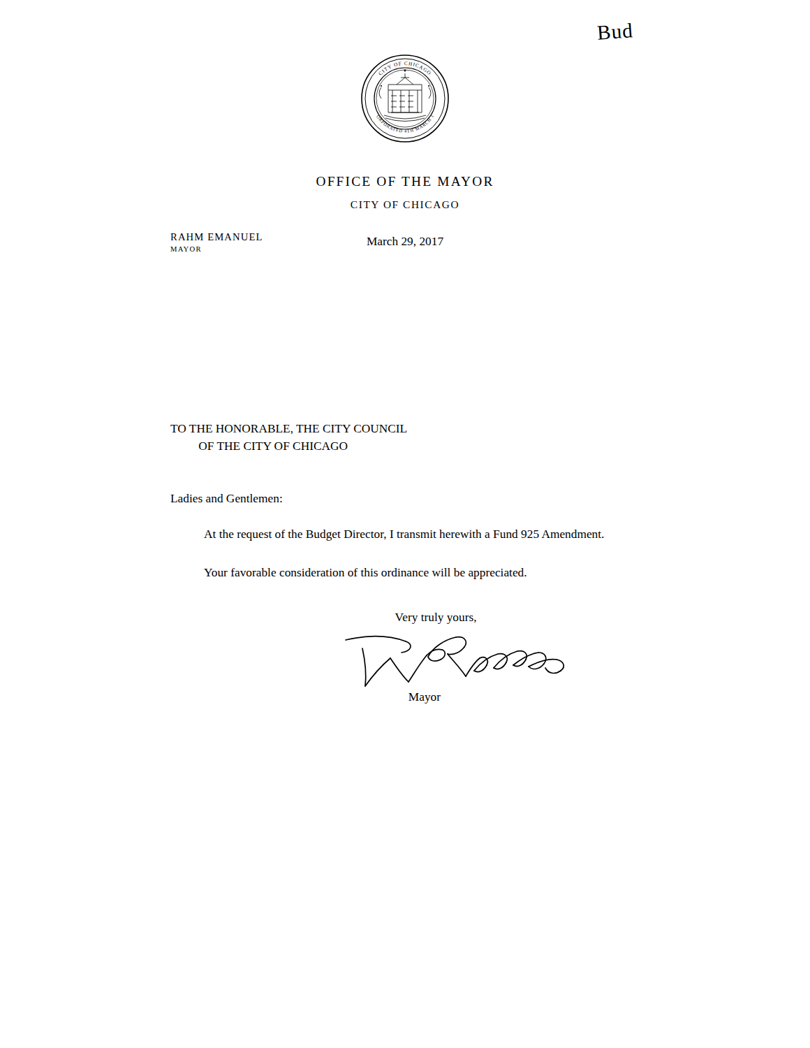Bud
CITY OF CHICAGO INCORPORATED 4TH MARCH 1837
OFFICE OF THE MAYOR
CITY OF CHICAGO
RAHM EMANUEL
MAYOR
March 29, 2017
TO THE HONORABLE, THE CITY COUNCIL
OF THE CITY OF CHICAGO
Ladies and Gentlemen:
At the request of the Budget Director, I transmit herewith a Fund 925 Amendment.
Your favorable consideration of this ordinance will be appreciated.
Very truly yours,
Mayor